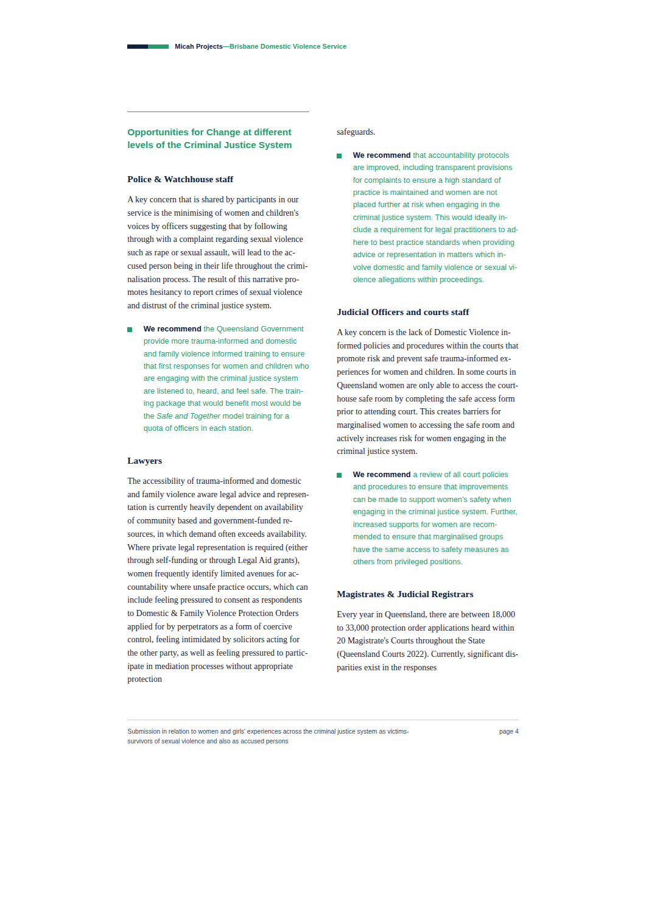Micah Projects—Brisbane Domestic Violence Service
Opportunities for Change at different
levels of the Criminal Justice System
Police & Watchhouse staff
A key concern that is shared by participants in our service is the minimising of women and children's voices by officers suggesting that by following through with a complaint regarding sexual violence such as rape or sexual assault, will lead to the accused person being in their life throughout the criminalisation process. The result of this narrative promotes hesitancy to report crimes of sexual violence and distrust of the criminal justice system.
We recommend the Queensland Government provide more trauma-informed and domestic and family violence informed training to ensure that first responses for women and children who are engaging with the criminal justice system are listened to, heard, and feel safe. The training package that would benefit most would be the Safe and Together model training for a quota of officers in each station.
Lawyers
The accessibility of trauma-informed and domestic and family violence aware legal advice and representation is currently heavily dependent on availability of community based and government-funded resources, in which demand often exceeds availability. Where private legal representation is required (either through self-funding or through Legal Aid grants), women frequently identify limited avenues for accountability where unsafe practice occurs, which can include feeling pressured to consent as respondents to Domestic & Family Violence Protection Orders applied for by perpetrators as a form of coercive control, feeling intimidated by solicitors acting for the other party, as well as feeling pressured to participate in mediation processes without appropriate protection
safeguards.
We recommend that accountability protocols are improved, including transparent provisions for complaints to ensure a high standard of practice is maintained and women are not placed further at risk when engaging in the criminal justice system. This would ideally include a requirement for legal practitioners to adhere to best practice standards when providing advice or representation in matters which involve domestic and family violence or sexual violence allegations within proceedings.
Judicial Officers and courts staff
A key concern is the lack of Domestic Violence informed policies and procedures within the courts that promote risk and prevent safe trauma-informed experiences for women and children. In some courts in Queensland women are only able to access the courthouse safe room by completing the safe access form prior to attending court. This creates barriers for marginalised women to accessing the safe room and actively increases risk for women engaging in the criminal justice system.
We recommend a review of all court policies and procedures to ensure that improvements can be made to support women's safety when engaging in the criminal justice system. Further, increased supports for women are recommended to ensure that marginalised groups have the same access to safety measures as others from privileged positions.
Magistrates & Judicial Registrars
Every year in Queensland, there are between 18,000 to 33,000 protection order applications heard within 20 Magistrate's Courts throughout the State (Queensland Courts 2022). Currently, significant disparities exist in the responses
Submission in relation to women and girls' experiences across the criminal justice system as victims-survivors of sexual violence and also as accused persons
page 4